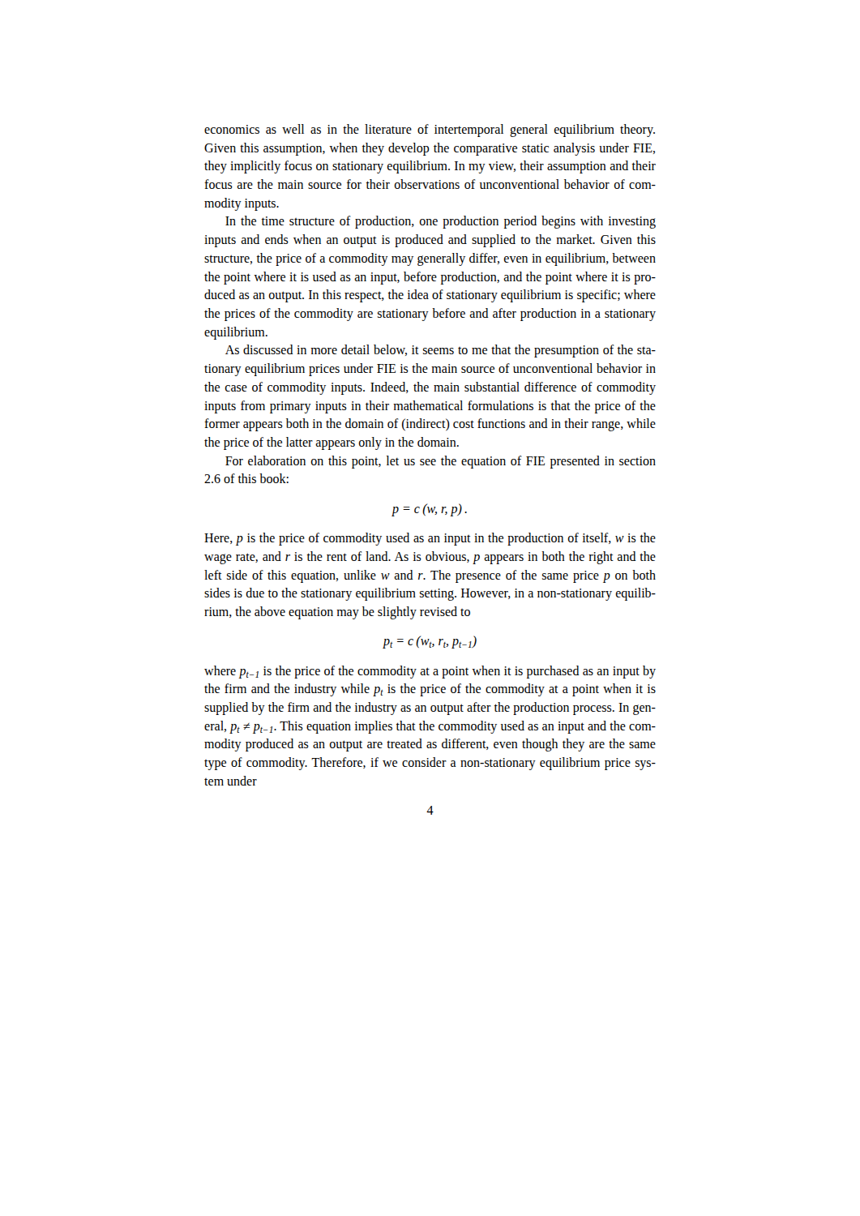economics as well as in the literature of intertemporal general equilibrium theory. Given this assumption, when they develop the comparative static analysis under FIE, they implicitly focus on stationary equilibrium. In my view, their assumption and their focus are the main source for their observations of unconventional behavior of commodity inputs.
In the time structure of production, one production period begins with investing inputs and ends when an output is produced and supplied to the market. Given this structure, the price of a commodity may generally differ, even in equilibrium, between the point where it is used as an input, before production, and the point where it is produced as an output. In this respect, the idea of stationary equilibrium is specific; where the prices of the commodity are stationary before and after production in a stationary equilibrium.
As discussed in more detail below, it seems to me that the presumption of the stationary equilibrium prices under FIE is the main source of unconventional behavior in the case of commodity inputs. Indeed, the main substantial difference of commodity inputs from primary inputs in their mathematical formulations is that the price of the former appears both in the domain of (indirect) cost functions and in their range, while the price of the latter appears only in the domain.
For elaboration on this point, let us see the equation of FIE presented in section 2.6 of this book:
p = c  (w, r, p)  .
Here, p is the price of commodity used as an input in the production of itself, w is the wage rate, and r is the rent of land. As is obvious, p appears in both the right and the left side of this equation, unlike w and r. The presence of the same price p on both sides is due to the stationary equilibrium setting. However, in a non-stationary equilibrium, the above equation may be slightly revised to
pt = c  (wt, rt, pt−1)
where pt−1 is the price of the commodity at a point when it is purchased as an input by the firm and the industry while pt is the price of the commodity at a point when it is supplied by the firm and the industry as an output after the production process. In general, pt ≠ pt−1. This equation implies that the commodity used as an input and the commodity produced as an output are treated as different, even though they are the same type of commodity. Therefore, if we consider a non-stationary equilibrium price system under
4